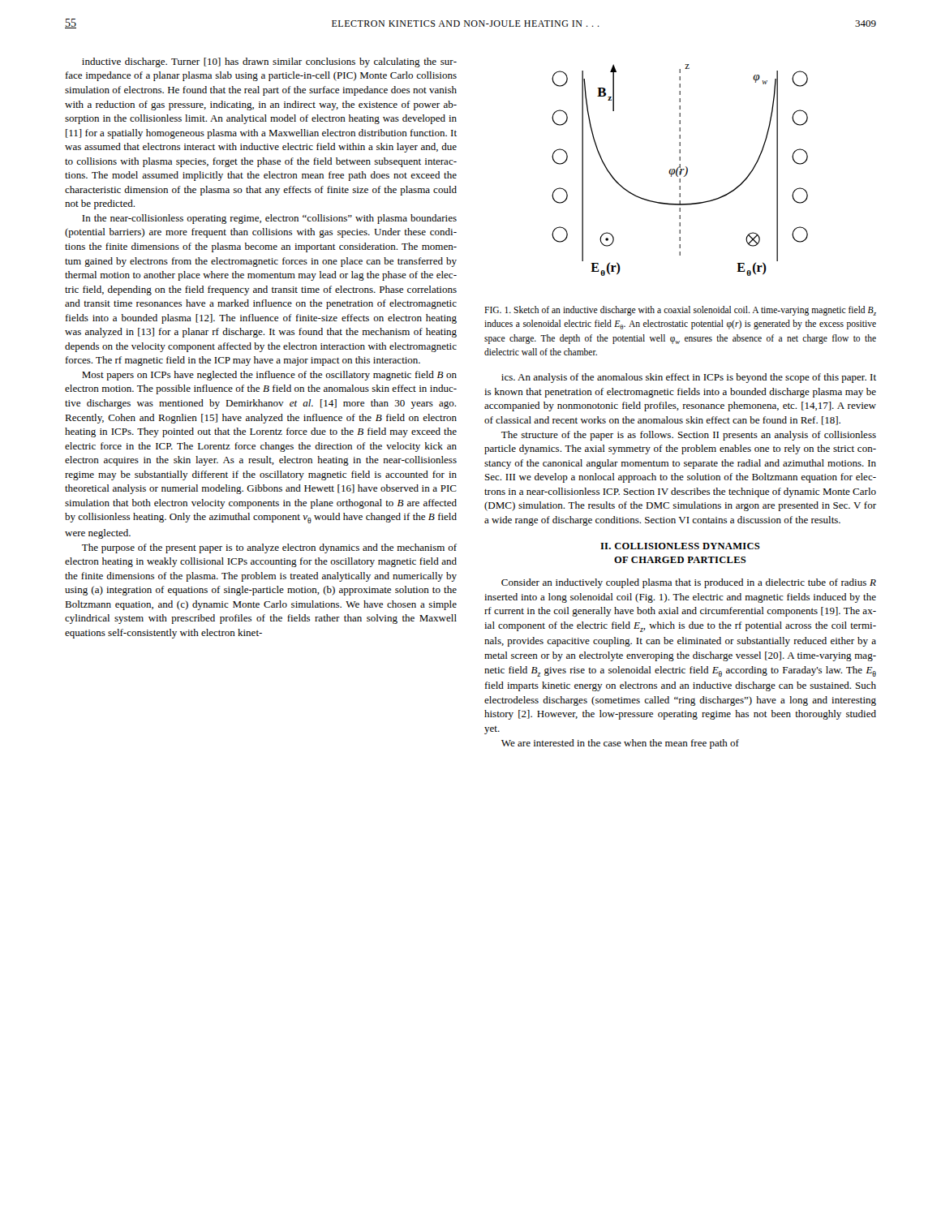55
ELECTRON KINETICS AND NON-JOULE HEATING IN . . .
3409
inductive discharge. Turner [10] has drawn similar conclusions by calculating the surface impedance of a planar plasma slab using a particle-in-cell (PIC) Monte Carlo collisions simulation of electrons. He found that the real part of the surface impedance does not vanish with a reduction of gas pressure, indicating, in an indirect way, the existence of power absorption in the collisionless limit. An analytical model of electron heating was developed in [11] for a spatially homogeneous plasma with a Maxwellian electron distribution function. It was assumed that electrons interact with inductive electric field within a skin layer and, due to collisions with plasma species, forget the phase of the field between subsequent interactions. The model assumed implicitly that the electron mean free path does not exceed the characteristic dimension of the plasma so that any effects of finite size of the plasma could not be predicted.
In the near-collisionless operating regime, electron “collisions” with plasma boundaries (potential barriers) are more frequent than collisions with gas species. Under these conditions the finite dimensions of the plasma become an important consideration. The momentum gained by electrons from the electromagnetic forces in one place can be transferred by thermal motion to another place where the momentum may lead or lag the phase of the electric field, depending on the field frequency and transit time of electrons. Phase correlations and transit time resonances have a marked influence on the penetration of electromagnetic fields into a bounded plasma [12]. The influence of finite-size effects on electron heating was analyzed in [13] for a planar rf discharge. It was found that the mechanism of heating depends on the velocity component affected by the electron interaction with electromagnetic forces. The rf magnetic field in the ICP may have a major impact on this interaction.
Most papers on ICPs have neglected the influence of the oscillatory magnetic field B on electron motion. The possible influence of the B field on the anomalous skin effect in inductive discharges was mentioned by Demirkhanov et al. [14] more than 30 years ago. Recently, Cohen and Rognlien [15] have analyzed the influence of the B field on electron heating in ICPs. They pointed out that the Lorentz force due to the B field may exceed the electric force in the ICP. The Lorentz force changes the direction of the velocity kick an electron acquires in the skin layer. As a result, electron heating in the near-collisionless regime may be substantially different if the oscillatory magnetic field is accounted for in theoretical analysis or numerial modeling. Gibbons and Hewett [16] have observed in a PIC simulation that both electron velocity components in the plane orthogonal to B are affected by collisionless heating. Only the azimuthal component vθ would have changed if the B field were neglected.
The purpose of the present paper is to analyze electron dynamics and the mechanism of electron heating in weakly collisional ICPs accounting for the oscillatory magnetic field and the finite dimensions of the plasma. The problem is treated analytically and numerically by using (a) integration of equations of single-particle motion, (b) approximate solution to the Boltzmann equation, and (c) dynamic Monte Carlo simulations. We have chosen a simple cylindrical system with prescribed profiles of the fields rather than solving the Maxwell equations self-consistently with electron kinet-
B z z φ w φ(r) E θ (r) E θ (r)
FIG. 1. Sketch of an inductive discharge with a coaxial solenoidal coil. A time-varying magnetic field Bz induces a solenoidal electric field Eθ. An electrostatic potential φ(r) is generated by the excess positive space charge. The depth of the potential well φw ensures the absence of a net charge flow to the dielectric wall of the chamber.
ics. An analysis of the anomalous skin effect in ICPs is beyond the scope of this paper. It is known that penetration of electromagnetic fields into a bounded discharge plasma may be accompanied by nonmonotonic field profiles, resonance phemonena, etc. [14,17]. A review of classical and recent works on the anomalous skin effect can be found in Ref. [18].
The structure of the paper is as follows. Section II presents an analysis of collisionless particle dynamics. The axial symmetry of the problem enables one to rely on the strict constancy of the canonical angular momentum to separate the radial and azimuthal motions. In Sec. III we develop a nonlocal approach to the solution of the Boltzmann equation for electrons in a near-collisionless ICP. Section IV describes the technique of dynamic Monte Carlo (DMC) simulation. The results of the DMC simulations in argon are presented in Sec. V for a wide range of discharge conditions. Section VI contains a discussion of the results.
II. Collisionless dynamics
of charged particles
Consider an inductively coupled plasma that is produced in a dielectric tube of radius R inserted into a long solenoidal coil (Fig. 1). The electric and magnetic fields induced by the rf current in the coil generally have both axial and circumferential components [19]. The axial component of the electric field Ez, which is due to the rf potential across the coil terminals, provides capacitive coupling. It can be eliminated or substantially reduced either by a metal screen or by an electrolyte enveroping the discharge vessel [20]. A time-varying magnetic field Bz gives rise to a solenoidal electric field Eθ according to Faraday's law. The Eθ field imparts kinetic energy on electrons and an inductive discharge can be sustained. Such electrodeless discharges (sometimes called “ring discharges”) have a long and interesting history [2]. However, the low-pressure operating regime has not been thoroughly studied yet.
We are interested in the case when the mean free path of